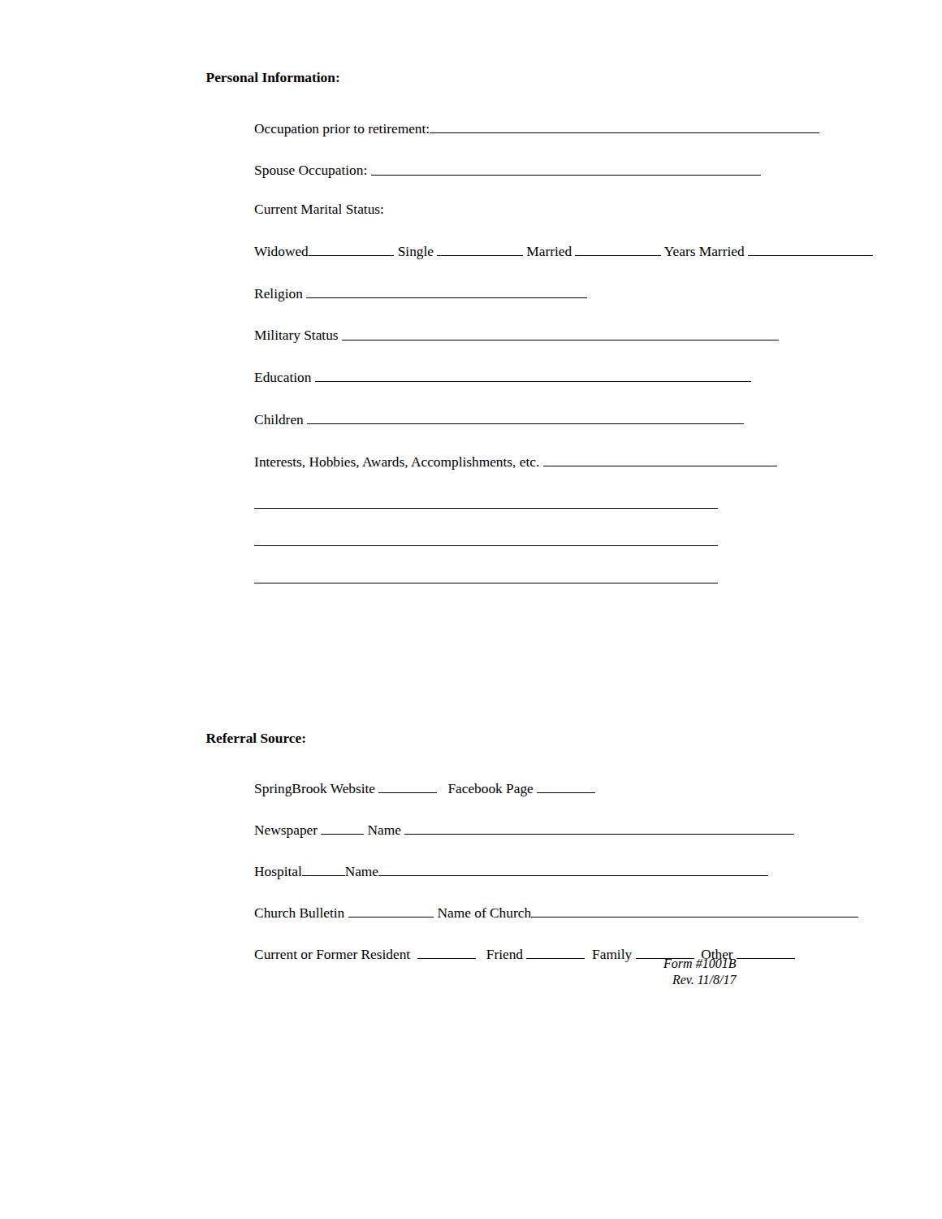Personal Information:
Occupation prior to retirement:
Spouse Occupation:
Current Marital Status:
Widowed Single Married Years Married
Religion
Military Status
Education
Children
Interests, Hobbies, Awards, Accomplishments, etc.
Referral Source:
SpringBrook Website Facebook Page
Newspaper Name
Hospital Name
Church Bulletin Name of Church
Current or Former Resident Friend Family Other
Form #1001B
Rev. 11/8/17